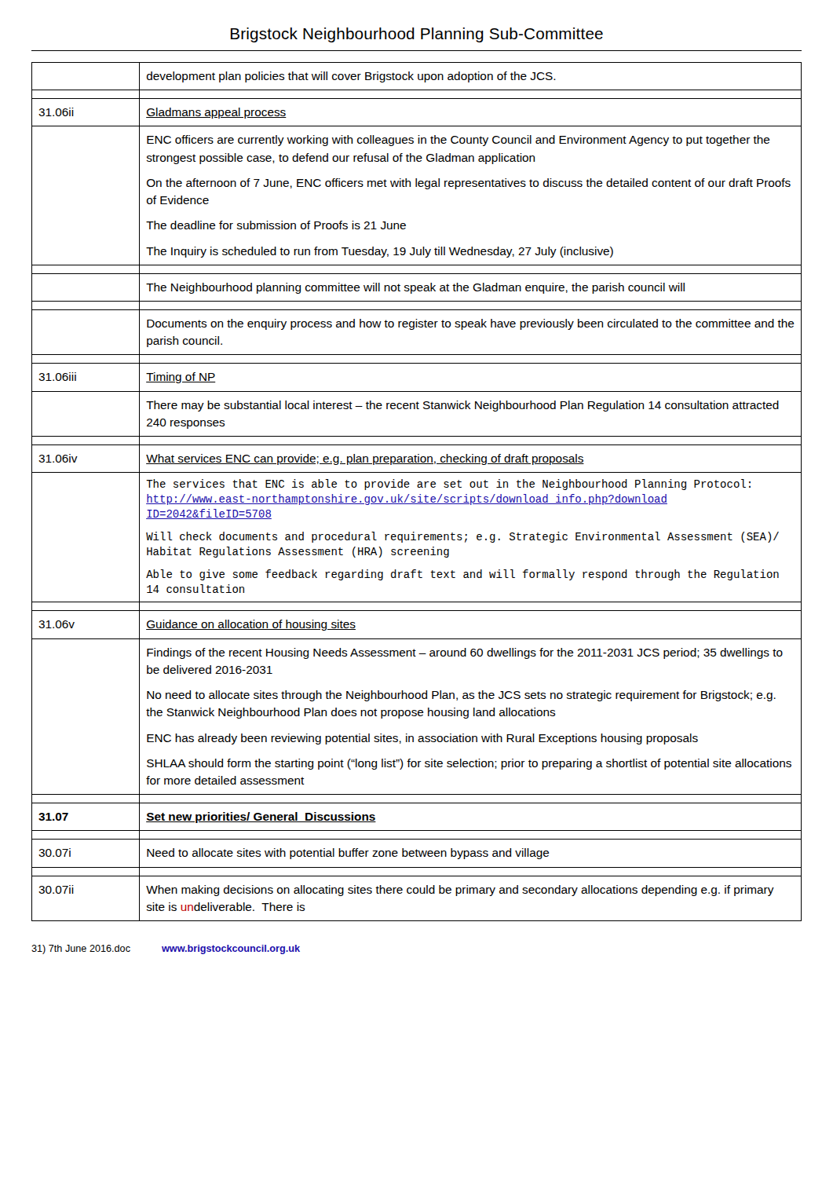Brigstock Neighbourhood Planning Sub-Committee
| | development plan policies that will cover Brigstock upon adoption of the JCS. |
| 31.06ii | Gladmans appeal process |
| | ENC officers are currently working with colleagues in the County Council and Environment Agency to put together the strongest possible case, to defend our refusal of the Gladman application On the afternoon of 7 June, ENC officers met with legal representatives to discuss the detailed content of our draft Proofs of Evidence The deadline for submission of Proofs is 21 June The Inquiry is scheduled to run from Tuesday, 19 July till Wednesday, 27 July (inclusive) |
| | The Neighbourhood planning committee will not speak at the Gladman enquire, the parish council will |
| | Documents on the enquiry process and how to register to speak have previously been circulated to the committee and the parish council. |
| 31.06iii | Timing of NP |
| | There may be substantial local interest – the recent Stanwick Neighbourhood Plan Regulation 14 consultation attracted 240 responses |
| 31.06iv | What services ENC can provide; e.g. plan preparation, checking of draft proposals |
| | The services that ENC is able to provide are set out in the Neighbourhood Planning Protocol: http://www.east-northamptonshire.gov.uk/site/scripts/download info.php?download ID=2042&fileID=5708 Will check documents and procedural requirements; e.g. Strategic Environmental Assessment (SEA)/ Habitat Regulations Assessment (HRA) screening Able to give some feedback regarding draft text and will formally respond through the Regulation 14 consultation |
| 31.06v | Guidance on allocation of housing sites |
| | Findings of the recent Housing Needs Assessment – around 60 dwellings for the 2011-2031 JCS period; 35 dwellings to be delivered 2016-2031 No need to allocate sites through the Neighbourhood Plan, as the JCS sets no strategic requirement for Brigstock; e.g. the Stanwick Neighbourhood Plan does not propose housing land allocations ENC has already been reviewing potential sites, in association with Rural Exceptions housing proposals SHLAA should form the starting point (“long list”) for site selection; prior to preparing a shortlist of potential site allocations for more detailed assessment |
| 31.07 | Set new priorities/ General Discussions |
| 30.07i | Need to allocate sites with potential buffer zone between bypass and village |
| 30.07ii | When making decisions on allocating sites there could be primary and secondary allocations depending e.g. if primary site is un deliverable. There is |
31) 7th June 2016.doc www.brigstockcouncil.org.uk